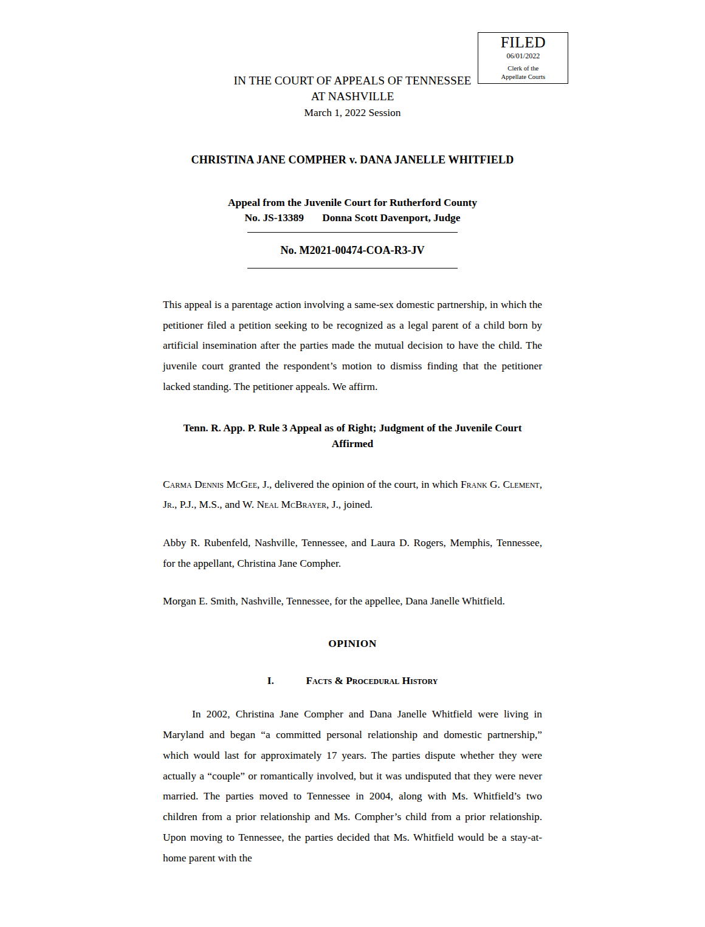FILED
06/01/2022
Clerk of the
Appellate Courts
IN THE COURT OF APPEALS OF TENNESSEE
AT NASHVILLE
March 1, 2022 Session
CHRISTINA JANE COMPHER v. DANA JANELLE WHITFIELD
Appeal from the Juvenile Court for Rutherford County
No. JS-13389 Donna Scott Davenport, Judge
No. M2021-00474-COA-R3-JV
This appeal is a parentage action involving a same-sex domestic partnership, in which the petitioner filed a petition seeking to be recognized as a legal parent of a child born by artificial insemination after the parties made the mutual decision to have the child. The juvenile court granted the respondent’s motion to dismiss finding that the petitioner lacked standing. The petitioner appeals. We affirm.
Tenn. R. App. P. Rule 3 Appeal as of Right; Judgment of the Juvenile Court
Affirmed
Carma Dennis McGee, J., delivered the opinion of the court, in which Frank G. Clement, Jr., P.J., M.S., and W. Neal McBrayer, J., joined.
Abby R. Rubenfeld, Nashville, Tennessee, and Laura D. Rogers, Memphis, Tennessee, for the appellant, Christina Jane Compher.
Morgan E. Smith, Nashville, Tennessee, for the appellee, Dana Janelle Whitfield.
OPINION
I. Facts & Procedural History
In 2002, Christina Jane Compher and Dana Janelle Whitfield were living in Maryland and began “a committed personal relationship and domestic partnership,” which would last for approximately 17 years. The parties dispute whether they were actually a “couple” or romantically involved, but it was undisputed that they were never married. The parties moved to Tennessee in 2004, along with Ms. Whitfield’s two children from a prior relationship and Ms. Compher’s child from a prior relationship. Upon moving to Tennessee, the parties decided that Ms. Whitfield would be a stay-at-home parent with the